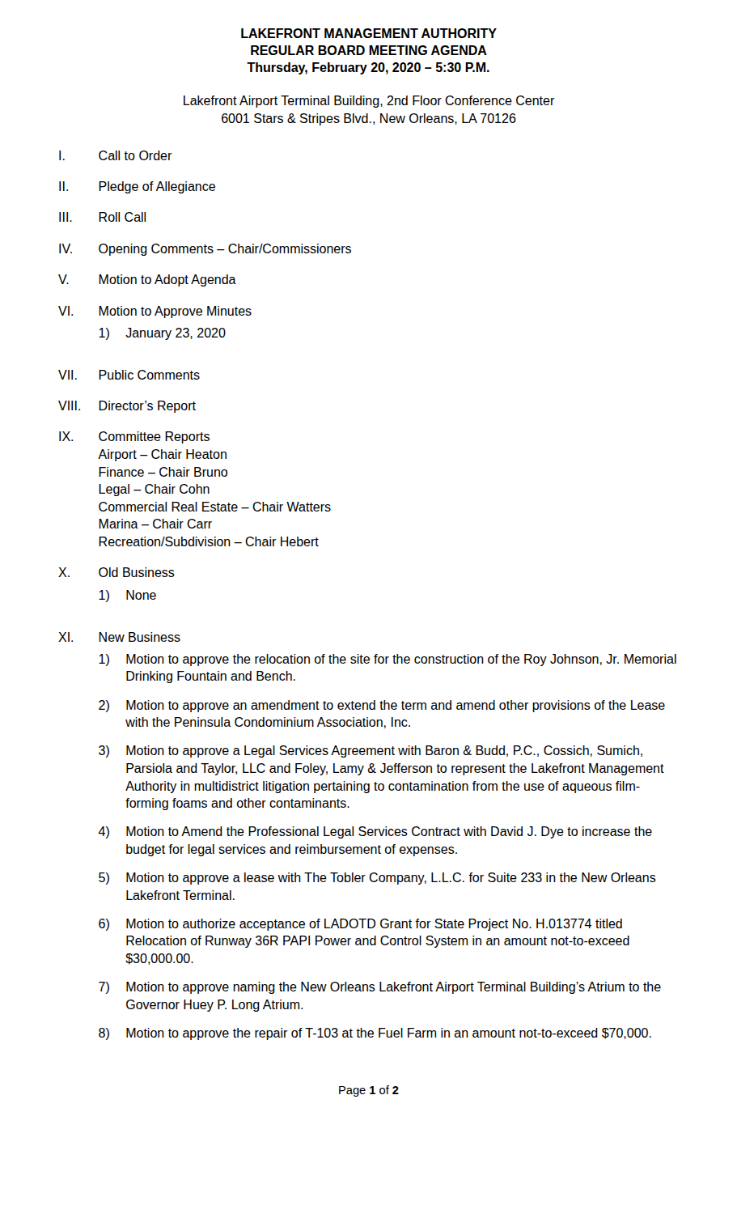LAKEFRONT MANAGEMENT AUTHORITY
REGULAR BOARD MEETING AGENDA
Thursday, February 20, 2020 – 5:30 P.M.
Lakefront Airport Terminal Building, 2nd Floor Conference Center
6001 Stars & Stripes Blvd., New Orleans, LA 70126
I.
Call to Order
II.
Pledge of Allegiance
III.
Roll Call
IV.
Opening Comments – Chair/Commissioners
V.
Motion to Adopt Agenda
VI.
Motion to Approve Minutes
1) January 23, 2020
VII.
Public Comments
VIII.
Director’s Report
IX.
Committee Reports
Airport – Chair Heaton
Finance – Chair Bruno
Legal – Chair Cohn
Commercial Real Estate – Chair Watters
Marina – Chair Carr
Recreation/Subdivision – Chair Hebert
X.
Old Business
1) None
XI.
New Business
1) Motion to approve the relocation of the site for the construction of the Roy Johnson, Jr. Memorial Drinking Fountain and Bench.
2) Motion to approve an amendment to extend the term and amend other provisions of the Lease with the Peninsula Condominium Association, Inc.
3) Motion to approve a Legal Services Agreement with Baron & Budd, P.C., Cossich, Sumich, Parsiola and Taylor, LLC and Foley, Lamy & Jefferson to represent the Lakefront Management Authority in multidistrict litigation pertaining to contamination from the use of aqueous film-forming foams and other contaminants.
4) Motion to Amend the Professional Legal Services Contract with David J. Dye to increase the budget for legal services and reimbursement of expenses.
5) Motion to approve a lease with The Tobler Company, L.L.C. for Suite 233 in the New Orleans Lakefront Terminal.
6) Motion to authorize acceptance of LADOTD Grant for State Project No. H.013774 titled Relocation of Runway 36R PAPI Power and Control System in an amount not-to-exceed $30,000.00.
7) Motion to approve naming the New Orleans Lakefront Airport Terminal Building’s Atrium to the Governor Huey P. Long Atrium.
8) Motion to approve the repair of T-103 at the Fuel Farm in an amount not-to-exceed $70,000.
Page 1 of 2